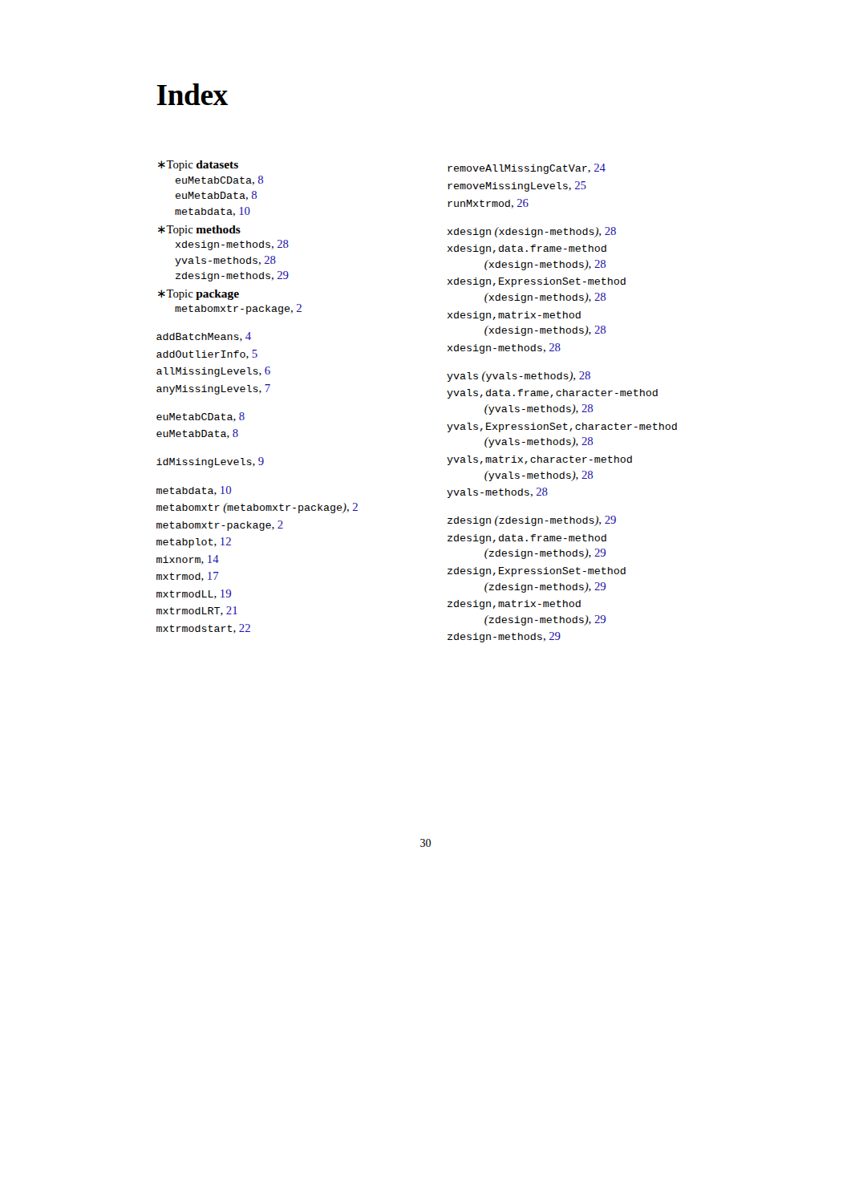Index
∗Topic datasets euMetabCData, 8 euMetabData, 8 metabdata, 10
∗Topic methods xdesign-methods, 28 yvals-methods, 28 zdesign-methods, 29
∗Topic package metabomxtr-package, 2
addBatchMeans, 4
addOutlierInfo, 5
allMissingLevels, 6
anyMissingLevels, 7
euMetabCData, 8
euMetabData, 8
idMissingLevels, 9
metabdata, 10
metabomxtr (metabomxtr-package), 2
metabomxtr-package, 2
metabplot, 12
mixnorm, 14
mxtrmod, 17
mxtrmodLL, 19
mxtrmodLRT, 21
mxtrmodstart, 22
removeAllMissingCatVar, 24
removeMissingLevels, 25
runMxtrmod, 26
xdesign (xdesign-methods), 28
xdesign,data.frame-method (xdesign-methods), 28
xdesign,ExpressionSet-method (xdesign-methods), 28
xdesign,matrix-method (xdesign-methods), 28
xdesign-methods, 28
yvals (yvals-methods), 28
yvals,data.frame,character-method (yvals-methods), 28
yvals,ExpressionSet,character-method (yvals-methods), 28
yvals,matrix,character-method (yvals-methods), 28
yvals-methods, 28
zdesign (zdesign-methods), 29
zdesign,data.frame-method (zdesign-methods), 29
zdesign,ExpressionSet-method (zdesign-methods), 29
zdesign,matrix-method (zdesign-methods), 29
zdesign-methods, 29
30